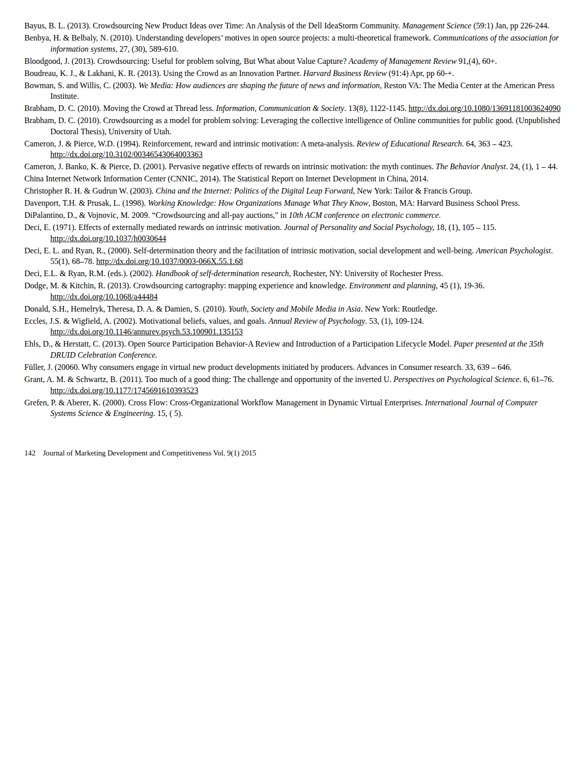Bayus, B. L. (2013). Crowdsourcing New Product Ideas over Time: An Analysis of the Dell IdeaStorm Community. Management Science (59:1) Jan, pp 226-244.
Benbya, H. & Belbaly, N. (2010). Understanding developers’ motives in open source projects: a multi-theoretical framework. Communications of the association for information systems, 27, (30), 589-610.
Bloodgood, J. (2013). Crowdsourcing: Useful for problem solving, But What about Value Capture? Academy of Management Review 91,(4), 60+.
Boudreau, K. J., & Lakhani, K. R. (2013). Using the Crowd as an Innovation Partner. Harvard Business Review (91:4) Apr, pp 60-+.
Bowman, S. and Willis, C. (2003). We Media: How audiences are shaping the future of news and information, Reston VA: The Media Center at the American Press Institute.
Brabham, D. C. (2010). Moving the Crowd at Thread less. Information, Communication & Society. 13(8), 1122-1145. http://dx.doi.org/10.1080/13691181003624090
Brabham, D. C. (2010). Crowdsourcing as a model for problem solving: Leveraging the collective intelligence of Online communities for public good. (Unpublished Doctoral Thesis), University of Utah.
Cameron, J. & Pierce, W.D. (1994). Reinforcement, reward and intrinsic motivation: A meta-analysis. Review of Educational Research. 64, 363 – 423. http://dx.doi.org/10.3102/00346543064003363
Cameron, J. Banko, K. & Pierce, D. (2001). Pervasive negative effects of rewards on intrinsic motivation: the myth continues. The Behavior Analyst. 24, (1), 1 – 44.
China Internet Network Information Center (CNNIC, 2014). The Statistical Report on Internet Development in China, 2014.
Christopher R. H. & Gudrun W. (2003). China and the Internet: Politics of the Digital Leap Forward, New York: Tailor & Francis Group.
Davenport, T.H. & Prusak, L. (1998). Working Knowledge: How Organizations Manage What They Know, Boston, MA: Harvard Business School Press.
DiPalantino, D., & Vojnovic, M. 2009. “Crowdsourcing and all-pay auctions," in 10th ACM conference on electronic commerce.
Deci, E. (1971). Effects of externally mediated rewards on intrinsic motivation. Journal of Personality and Social Psychology, 18, (1), 105 – 115. http://dx.doi.org/10.1037/h0030644
Deci, E. L. and Ryan, R., (2000). Self-determination theory and the facilitation of intrinsic motivation, social development and well-being. American Psychologist. 55(1), 68–78. http://dx.doi.org/10.1037/0003-066X.55.1.68
Deci, E.L. & Ryan, R.M. (eds.). (2002). Handbook of self-determination research, Rochester, NY: University of Rochester Press.
Dodge, M. & Kitchin, R. (2013). Crowdsourcing cartography: mapping experience and knowledge. Environment and planning, 45 (1), 19-36. http://dx.doi.org/10.1068/a44484
Donald, S.H., Hemelryk, Theresa, D. A. & Damien, S. (2010). Youth, Society and Mobile Media in Asia. New York: Routledge.
Eccles, J.S. & Wigfield, A. (2002). Motivational beliefs, values, and goals. Annual Review of Psychology. 53, (1), 109-124. http://dx.doi.org/10.1146/annurev.psych.53.100901.135153
Ehls, D., & Herstatt, C. (2013). Open Source Participation Behavior-A Review and Introduction of a Participation Lifecycle Model. Paper presented at the 35th DRUID Celebration Conference.
Füller, J. (20060. Why consumers engage in virtual new product developments initiated by producers. Advances in Consumer research. 33, 639 – 646.
Grant, A. M. & Schwartz, B. (2011). Too much of a good thing: The challenge and opportunity of the inverted U. Perspectives on Psychological Science. 6, 61–76. http://dx.doi.org/10.1177/1745691610393523
Grefen, P. & Aberer, K. (2000). Cross Flow: Cross-Organizational Workflow Management in Dynamic Virtual Enterprises. International Journal of Computer Systems Science & Engineering. 15, ( 5).
142 Journal of Marketing Development and Competitiveness Vol. 9(1) 2015